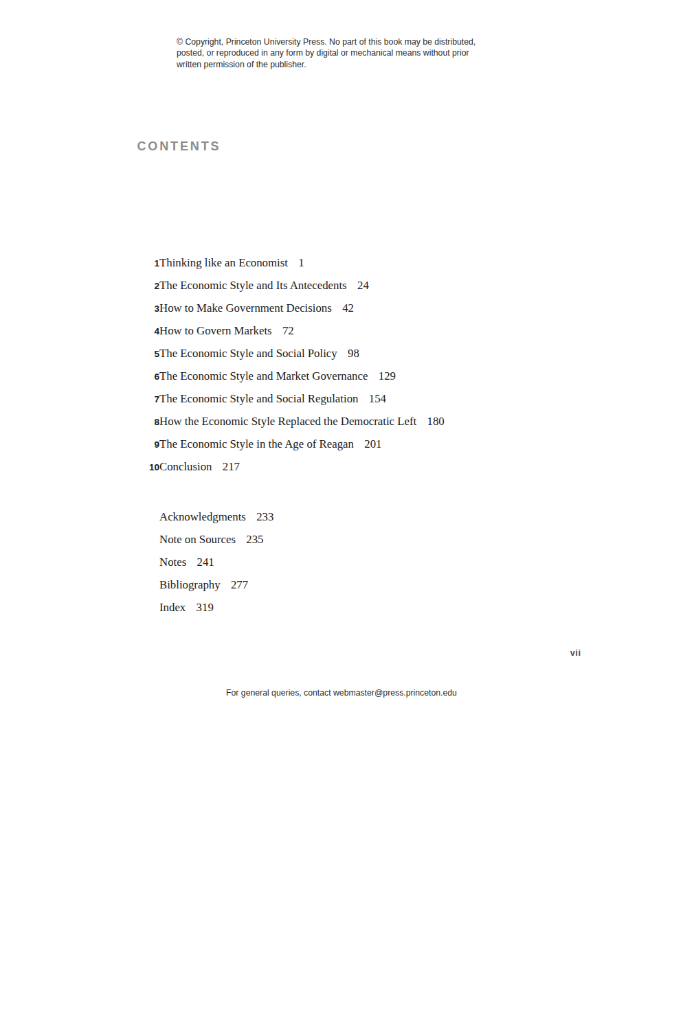© Copyright, Princeton University Press. No part of this book may be distributed, posted, or reproduced in any form by digital or mechanical means without prior written permission of the publisher.
Contents
| 1 | Thinking like an Economist 1 |
| 2 | The Economic Style and Its Antecedents 24 |
| 3 | How to Make Government Decisions 42 |
| 4 | How to Govern Markets 72 |
| 5 | The Economic Style and Social Policy 98 |
| 6 | The Economic Style and Market Governance 129 |
| 7 | The Economic Style and Social Regulation 154 |
| 8 | How the Economic Style Replaced the Democratic Left 180 |
| 9 | The Economic Style in the Age of Reagan 201 |
| 10 | Conclusion 217 |
Acknowledgments233
Note on Sources235
Notes241
Bibliography277
Index319
vii
For general queries, contact webmaster@press.princeton.edu